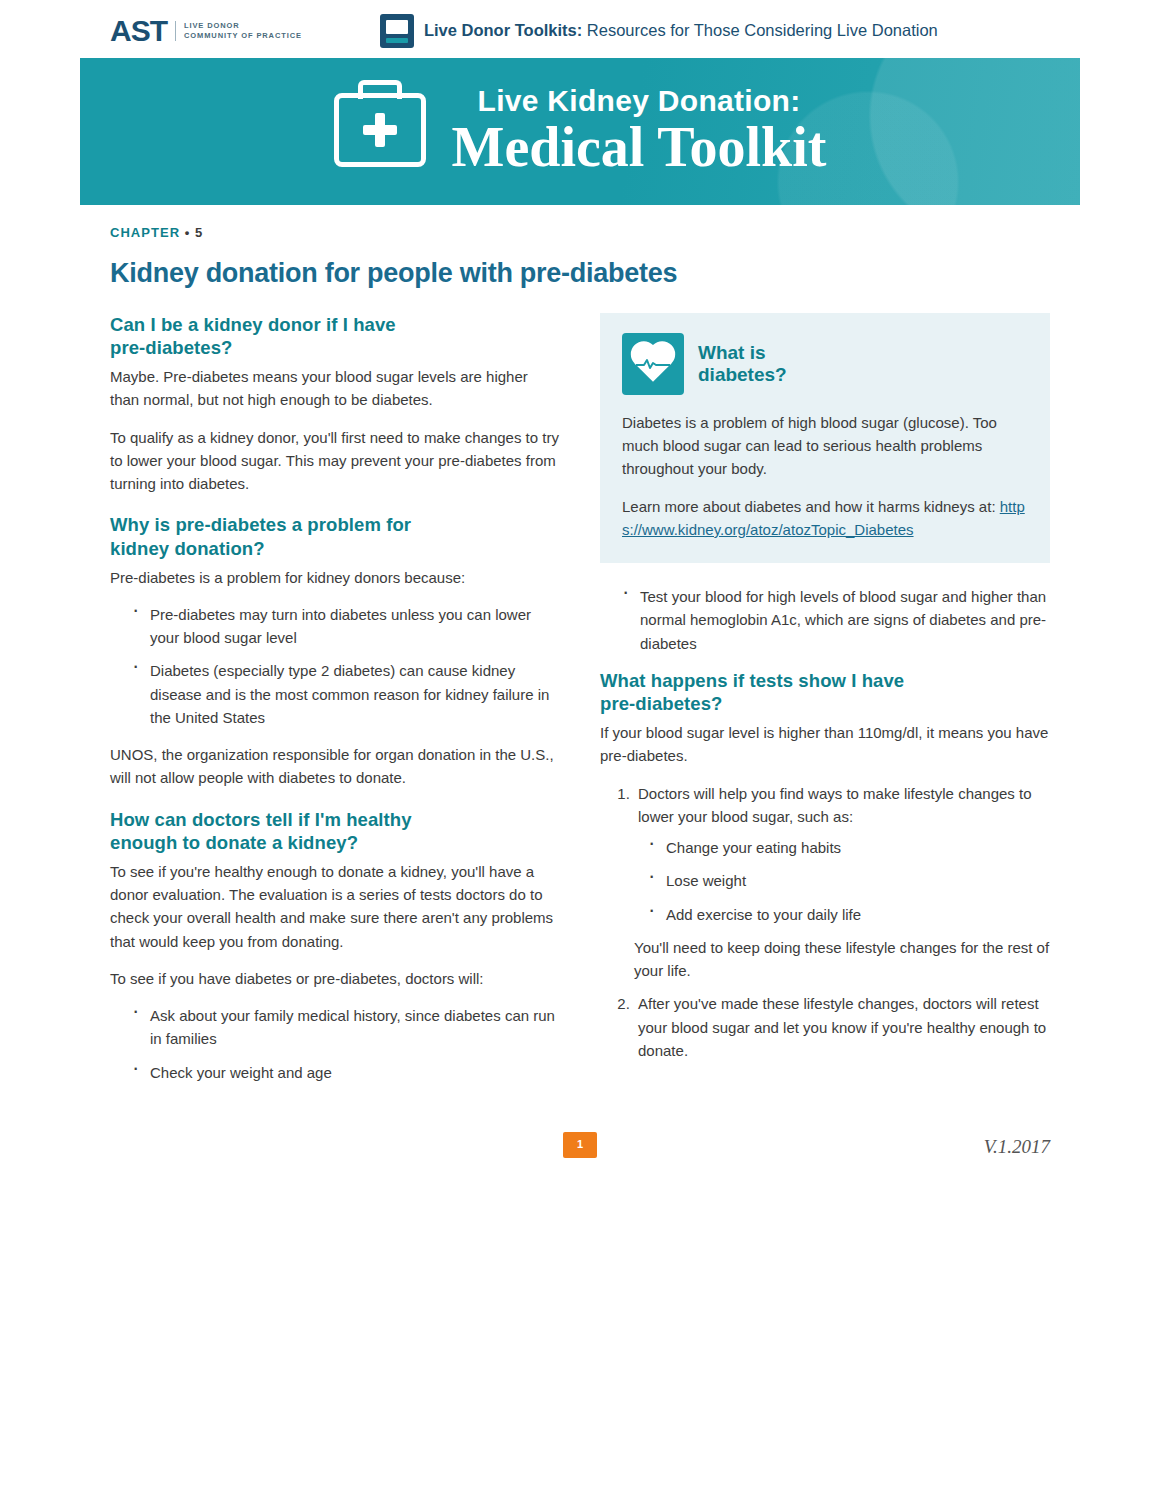AST
Live Donor
Community of Practice
Live Donor Toolkits: Resources for Those Considering Live Donation
Live Kidney Donation:
Medical Toolkit
CHAPTER • 5
Kidney donation for people with pre-diabetes
Can I be a kidney donor if I have
pre-diabetes?
Maybe. Pre-diabetes means your blood sugar levels are higher than normal, but not high enough to be diabetes.
To qualify as a kidney donor, you'll first need to make changes to try to lower your blood sugar. This may prevent your pre-diabetes from turning into diabetes.
Why is pre-diabetes a problem for
kidney donation?
Pre-diabetes is a problem for kidney donors because:
Pre-diabetes may turn into diabetes unless you can lower your blood sugar level
Diabetes (especially type 2 diabetes) can cause kidney disease and is the most common reason for kidney failure in the United States
UNOS, the organization responsible for organ donation in the U.S., will not allow people with diabetes to donate.
How can doctors tell if I'm healthy
enough to donate a kidney?
To see if you're healthy enough to donate a kidney, you'll have a donor evaluation. The evaluation is a series of tests doctors do to check your overall health and make sure there aren't any problems that would keep you from donating.
To see if you have diabetes or pre-diabetes, doctors will:
Ask about your family medical history, since diabetes can run in families
Check your weight and age
What is
diabetes?
Diabetes is a problem of high blood sugar (glucose). Too much blood sugar can lead to serious health problems throughout your body.
Learn more about diabetes and how it harms kidneys at: https://www.kidney.org/atoz/atozTopic_Diabetes
Test your blood for high levels of blood sugar and higher than normal hemoglobin A1c, which are signs of diabetes and pre-diabetes
What happens if tests show I have
pre-diabetes?
If your blood sugar level is higher than 110mg/dl, it means you have pre-diabetes.
Doctors will help you find ways to make lifestyle changes to lower your blood sugar, such as:
Change your eating habits
Lose weight
Add exercise to your daily life
You'll need to keep doing these lifestyle changes for the rest of your life.
After you've made these lifestyle changes, doctors will retest your blood sugar and let you know if you're healthy enough to donate.
1
V.1.2017